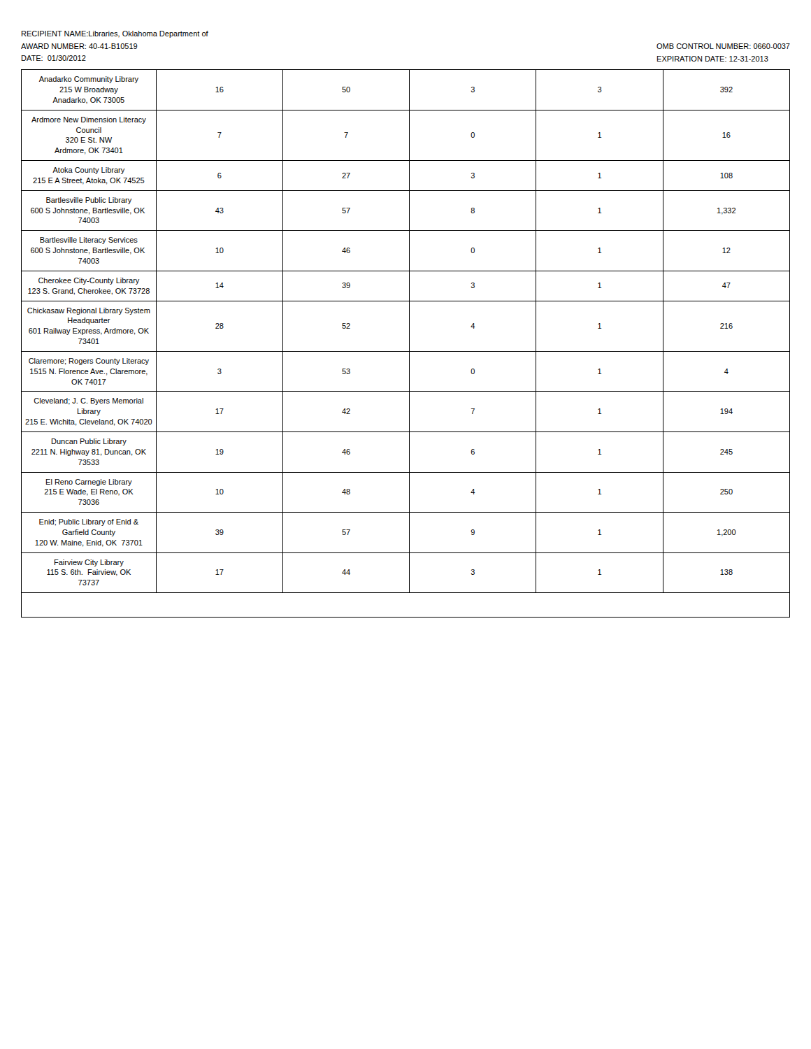RECIPIENT NAME:Libraries, Oklahoma Department of
AWARD NUMBER: 40-41-B10519
DATE: 01/30/2012
OMB CONTROL NUMBER: 0660-0037
EXPIRATION DATE: 12-31-2013
| Anadarko Community Library 215 W Broadway Anadarko, OK 73005 | 16 | 50 | 3 | 3 | 392 |
| Ardmore New Dimension Literacy Council 320 E St. NW Ardmore, OK 73401 | 7 | 7 | 0 | 1 | 16 |
| Atoka County Library 215 E A Street, Atoka, OK 74525 | 6 | 27 | 3 | 1 | 108 |
| Bartlesville Public Library 600 S Johnstone, Bartlesville, OK 74003 | 43 | 57 | 8 | 1 | 1,332 |
| Bartlesville Literacy Services 600 S Johnstone, Bartlesville, OK 74003 | 10 | 46 | 0 | 1 | 12 |
| Cherokee City-County Library 123 S. Grand, Cherokee, OK 73728 | 14 | 39 | 3 | 1 | 47 |
| Chickasaw Regional Library System Headquarter 601 Railway Express, Ardmore, OK 73401 | 28 | 52 | 4 | 1 | 216 |
| Claremore; Rogers County Literacy 1515 N. Florence Ave., Claremore, OK 74017 | 3 | 53 | 0 | 1 | 4 |
| Cleveland; J. C. Byers Memorial Library 215 E. Wichita, Cleveland, OK 74020 | 17 | 42 | 7 | 1 | 194 |
| Duncan Public Library 2211 N. Highway 81, Duncan, OK 73533 | 19 | 46 | 6 | 1 | 245 |
| El Reno Carnegie Library 215 E Wade, El Reno, OK 73036 | 10 | 48 | 4 | 1 | 250 |
| Enid; Public Library of Enid & Garfield County 120 W. Maine, Enid, OK 73701 | 39 | 57 | 9 | 1 | 1,200 |
| Fairview City Library 115 S. 6th. Fairview, OK 73737 | 17 | 44 | 3 | 1 | 138 |